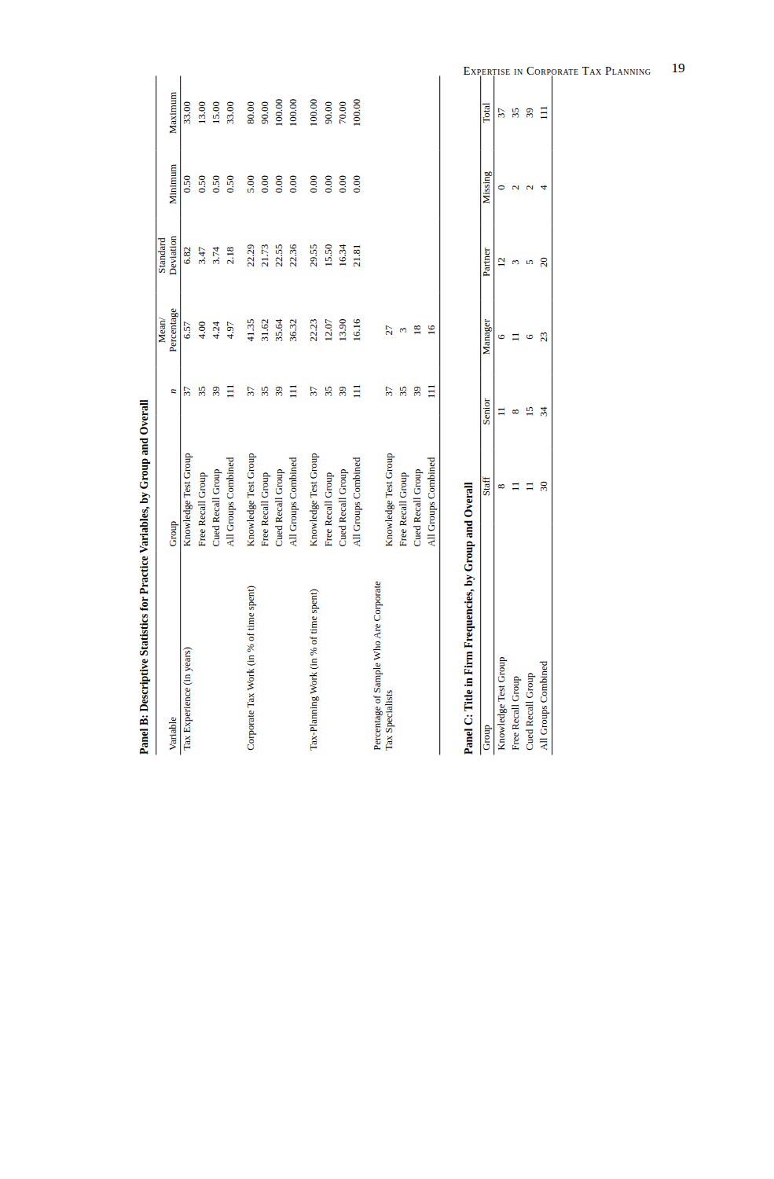Expertise in Corporate Tax Planning
19
Panel B: Descriptive Statistics for Practice Variables, by Group and Overall
| Variable | Group | n | Mean/ Percentage | Standard Deviation | Minimum | Maximum |
| --- | --- | --- | --- | --- | --- | --- |
| Tax Experience (in years) | Knowledge Test Group | 37 | 6.57 | 6.82 | 0.50 | 33.00 |
| | Free Recall Group | 35 | 4.00 | 3.47 | 0.50 | 13.00 |
| | Cued Recall Group | 39 | 4.24 | 3.74 | 0.50 | 15.00 |
| | All Groups Combined | 111 | 4.97 | 2.18 | 0.50 | 33.00 |
| Corporate Tax Work (in % of time spent) | Knowledge Test Group | 37 | 41.35 | 22.29 | 5.00 | 80.00 |
| | Free Recall Group | 35 | 31.62 | 21.73 | 0.00 | 90.00 |
| | Cued Recall Group | 39 | 35.64 | 22.55 | 0.00 | 100.00 |
| | All Groups Combined | 111 | 36.32 | 22.36 | 0.00 | 100.00 |
| Tax-Planning Work (in % of time spent) | Knowledge Test Group | 37 | 22.23 | 29.55 | 0.00 | 100.00 |
| | Free Recall Group | 35 | 12.07 | 15.50 | 0.00 | 90.00 |
| | Cued Recall Group | 39 | 13.90 | 16.34 | 0.00 | 70.00 |
| | All Groups Combined | 111 | 16.16 | 21.81 | 0.00 | 100.00 |
| Percentage of Sample Who Are Corporate Tax Specialists | Knowledge Test Group | 37 | 27 | | | |
| | Free Recall Group | 35 | 3 | | | |
| | Cued Recall Group | 39 | 18 | | | |
| | All Groups Combined | 111 | 16 | | | |
Panel C: Title in Firm Frequencies, by Group and Overall
| Group | Staff | Senior | Manager | Partner | Missing | Total |
| --- | --- | --- | --- | --- | --- | --- |
| Knowledge Test Group | 8 | 11 | 6 | 12 | 0 | 37 |
| Free Recall Group | 11 | 8 | 11 | 3 | 2 | 35 |
| Cued Recall Group | 11 | 15 | 6 | 5 | 2 | 39 |
| All Groups Combined | 30 | 34 | 23 | 20 | 4 | 111 |